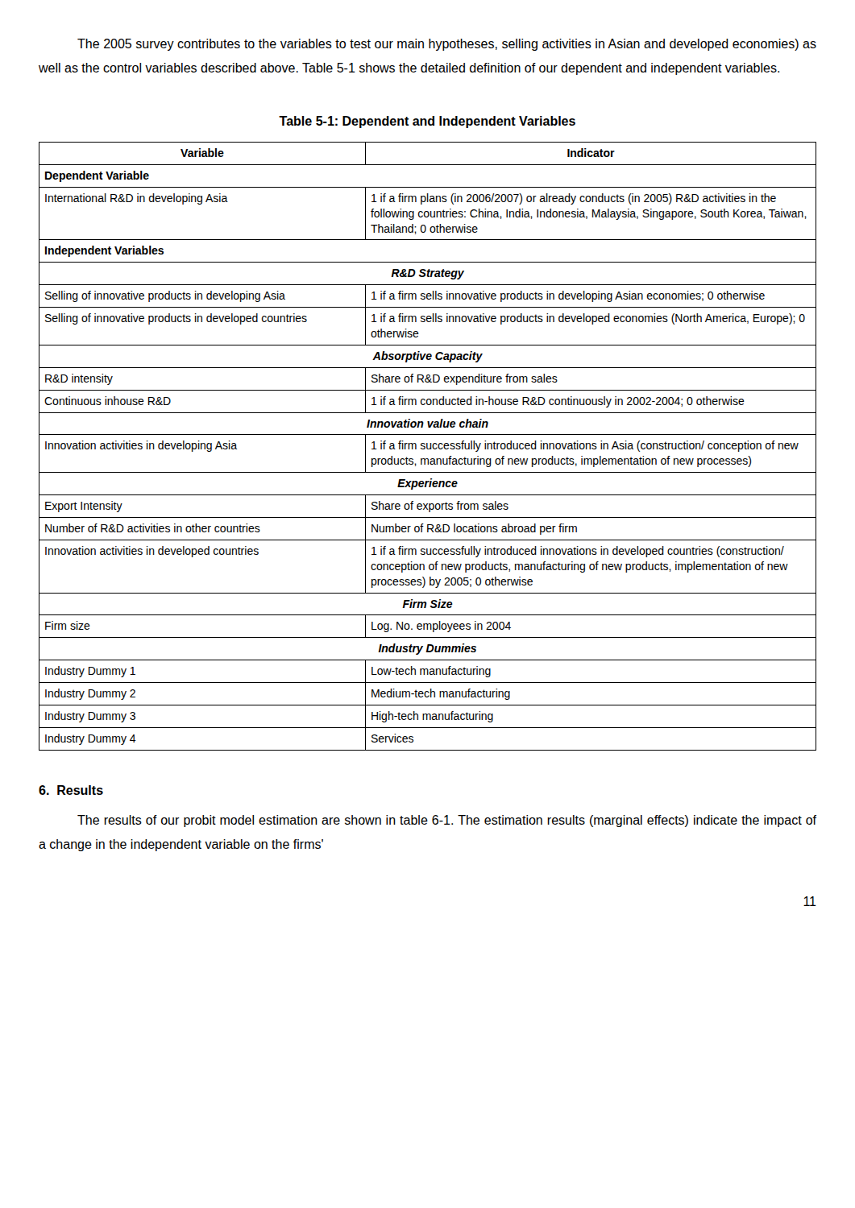The 2005 survey contributes to the variables to test our main hypotheses, selling activities in Asian and developed economies) as well as the control variables described above. Table 5-1 shows the detailed definition of our dependent and independent variables.
Table 5-1: Dependent and Independent Variables
| Variable | Indicator |
| --- | --- |
| Dependent Variable |
| International R&D in developing Asia | 1 if a firm plans (in 2006/2007) or already conducts (in 2005) R&D activities in the following countries: China, India, Indonesia, Malaysia, Singapore, South Korea, Taiwan, Thailand; 0 otherwise |
| Independent Variables |
| R&D Strategy |
| Selling of innovative products in developing Asia | 1 if a firm sells innovative products in developing Asian economies; 0 otherwise |
| Selling of innovative products in developed countries | 1 if a firm sells innovative products in developed economies (North America, Europe); 0 otherwise |
| Absorptive Capacity |
| R&D intensity | Share of R&D expenditure from sales |
| Continuous inhouse R&D | 1 if a firm conducted in-house R&D continuously in 2002-2004; 0 otherwise |
| Innovation value chain |
| Innovation activities in developing Asia | 1 if a firm successfully introduced innovations in Asia (construction/ conception of new products, manufacturing of new products, implementation of new processes) |
| Experience |
| Export Intensity | Share of exports from sales |
| Number of R&D activities in other countries | Number of R&D locations abroad per firm |
| Innovation activities in developed countries | 1 if a firm successfully introduced innovations in developed countries (construction/ conception of new products, manufacturing of new products, implementation of new processes) by 2005; 0 otherwise |
| Firm Size |
| Firm size | Log. No. employees in 2004 |
| Industry Dummies |
| Industry Dummy 1 | Low-tech manufacturing |
| Industry Dummy 2 | Medium-tech manufacturing |
| Industry Dummy 3 | High-tech manufacturing |
| Industry Dummy 4 | Services |
6. Results
The results of our probit model estimation are shown in table 6-1. The estimation results (marginal effects) indicate the impact of a change in the independent variable on the firms'
11